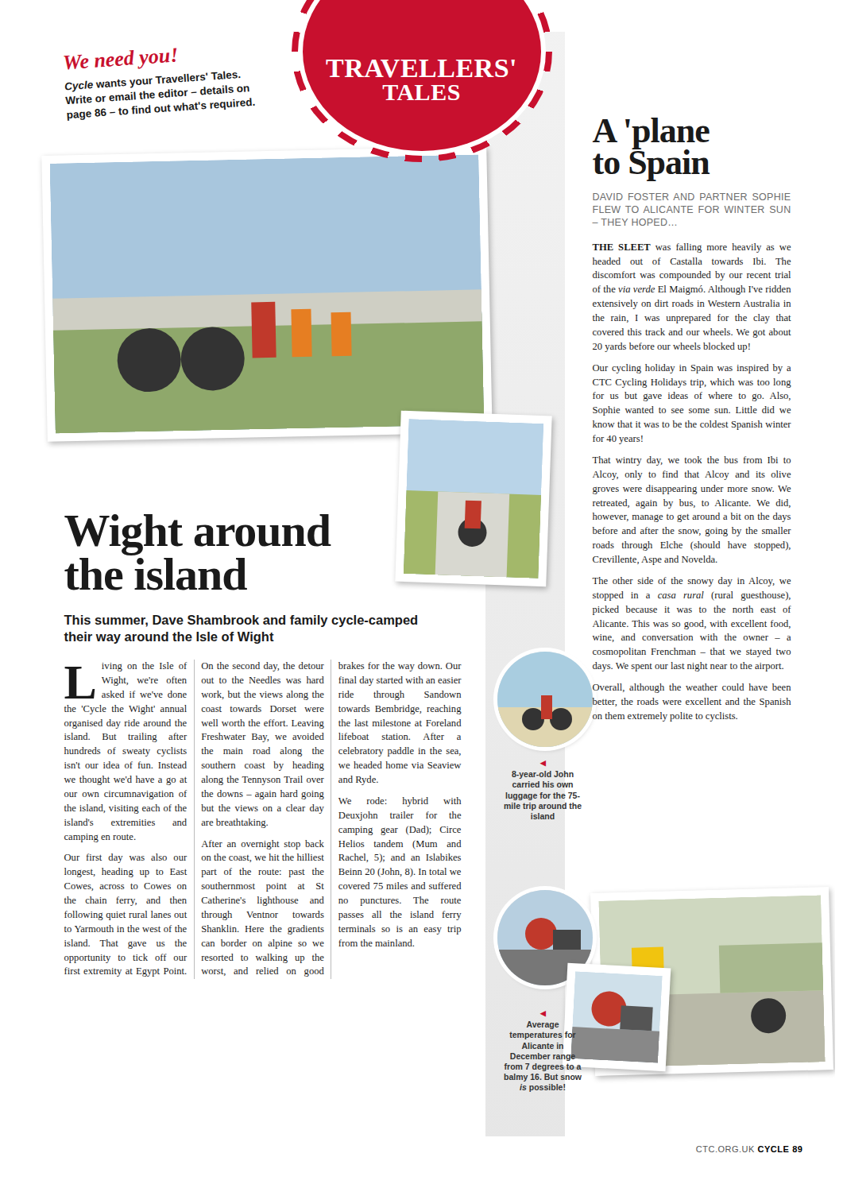TRAVELLERS'TALES
We need you!
Cycle wants your Travellers' Tales.
Write or email the editor – details on
page 86 – to find out what's required.
8-year-old John carried his own luggage for the 75-mile trip around the island
Average temperatures for Alicante in December range from 7 degrees to a balmy 16. But snow is possible!
Wight around
the island
This summer, Dave Shambrook and family cycle-camped their way around the Isle of Wight
Living on the Isle of Wight, we're often asked if we've done the 'Cycle the Wight' annual organised day ride around the island. But trailing after hundreds of sweaty cyclists isn't our idea of fun. Instead we thought we'd have a go at our own circumnavigation of the island, visiting each of the island's extremities and camping en route.
Our first day was also our longest, heading up to East Cowes, across to Cowes on the chain ferry, and then following quiet rural lanes out to Yarmouth in the west of the island. That gave us the opportunity to tick off our first extremity at Egypt Point. On the second day, the detour out to the Needles was hard work, but the views along the coast towards Dorset were well worth the effort. Leaving Freshwater Bay, we avoided the main road along the southern coast by heading along the Tennyson Trail over the downs – again hard going but the views on a clear day are breathtaking.
After an overnight stop back on the coast, we hit the hilliest part of the route: past the southernmost point at St Catherine's lighthouse and through Ventnor towards Shanklin. Here the gradients can border on alpine so we resorted to walking up the worst, and relied on good brakes for the way down. Our final day started with an easier ride through Sandown towards Bembridge, reaching the last milestone at Foreland lifeboat station. After a celebratory paddle in the sea, we headed home via Seaview and Ryde.
We rode: hybrid with Deuxjohn trailer for the camping gear (Dad); Circe Helios tandem (Mum and Rachel, 5); and an Islabikes Beinn 20 (John, 8). In total we covered 75 miles and suffered no punctures. The route passes all the island ferry terminals so is an easy trip from the mainland.
A 'plane
to Spain
David Foster and partner Sophie flew to Alicante for winter sun – they hoped…
THE SLEET was falling more heavily as we headed out of Castalla towards Ibi. The discomfort was compounded by our recent trial of the via verde El Maigmó. Although I've ridden extensively on dirt roads in Western Australia in the rain, I was unprepared for the clay that covered this track and our wheels. We got about 20 yards before our wheels blocked up!
Our cycling holiday in Spain was inspired by a CTC Cycling Holidays trip, which was too long for us but gave ideas of where to go. Also, Sophie wanted to see some sun. Little did we know that it was to be the coldest Spanish winter for 40 years!
That wintry day, we took the bus from Ibi to Alcoy, only to find that Alcoy and its olive groves were disappearing under more snow. We retreated, again by bus, to Alicante. We did, however, manage to get around a bit on the days before and after the snow, going by the smaller roads through Elche (should have stopped), Crevillente, Aspe and Novelda.
The other side of the snowy day in Alcoy, we stopped in a casa rural (rural guesthouse), picked because it was to the north east of Alicante. This was so good, with excellent food, wine, and conversation with the owner – a cosmopolitan Frenchman – that we stayed two days. We spent our last night near to the airport.
Overall, although the weather could have been better, the roads were excellent and the Spanish on them extremely polite to cyclists.
CTC.ORG.UK CYCLE 89